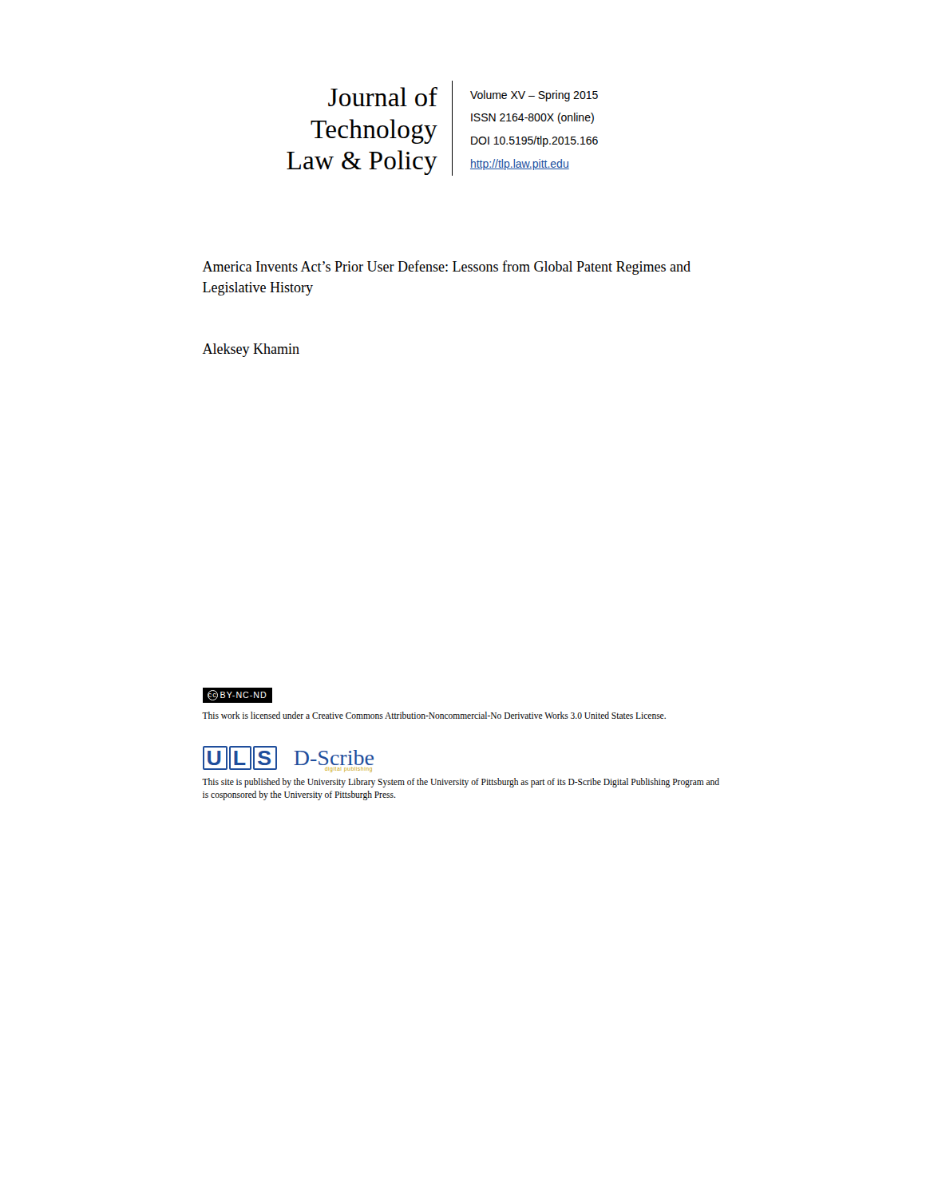Journal of Technology
Law & Policy
Volume XV – Spring 2015
ISSN 2164-800X (online)
DOI 10.5195/tlp.2015.166
http://tlp.law.pitt.edu
America Invents Act’s Prior User Defense: Lessons from Global Patent Regimes and Legislative History
Aleksey Khamin
cc BY-NC-ND
This work is licensed under a Creative Commons Attribution-Noncommercial-No Derivative Works 3.0 United States License.
ULS D-Scribe digital publishing
This site is published by the University Library System of the University of Pittsburgh as part of its D-Scribe Digital Publishing Program and is cosponsored by the University of Pittsburgh Press.